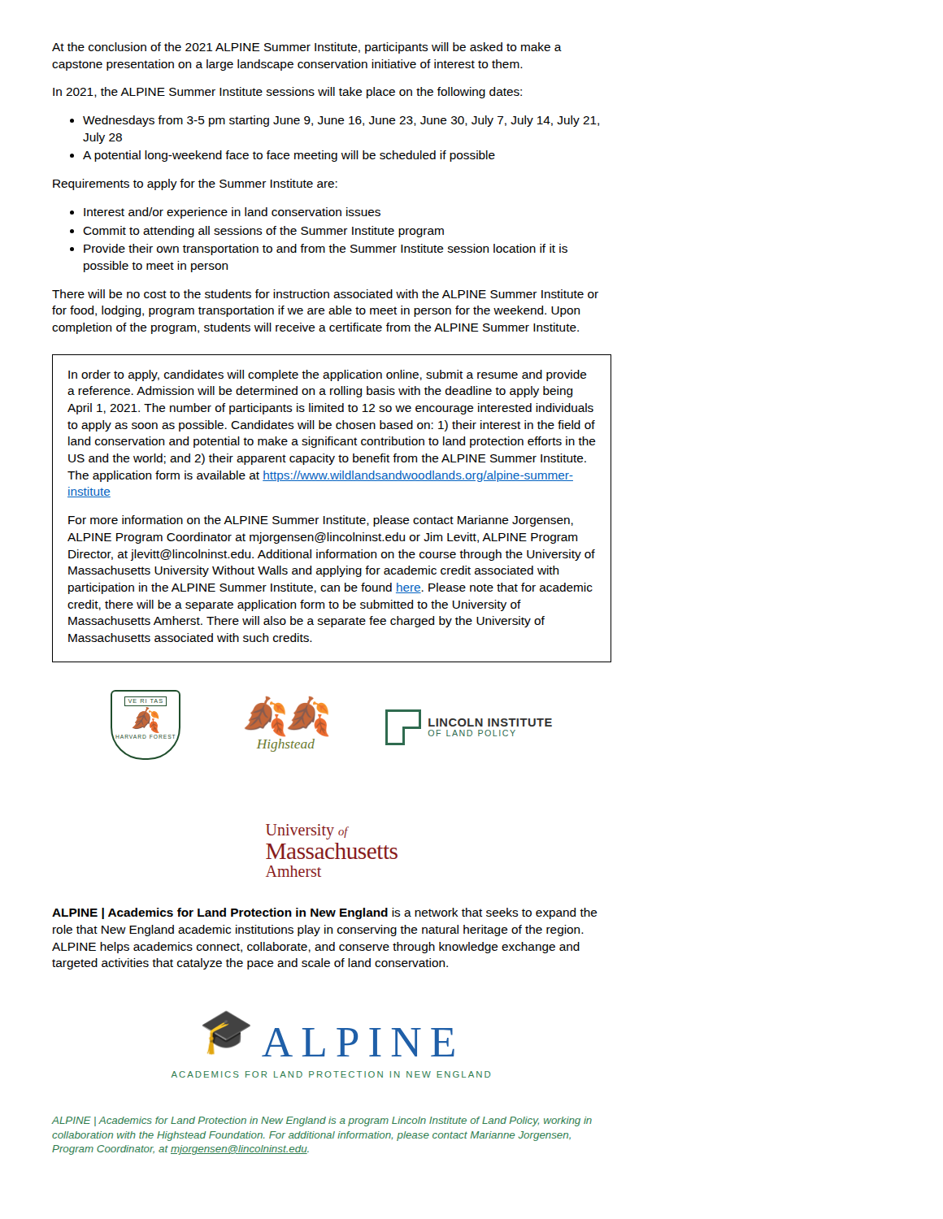At the conclusion of the 2021 ALPINE Summer Institute, participants will be asked to make a capstone presentation on a large landscape conservation initiative of interest to them.
In 2021, the ALPINE Summer Institute sessions will take place on the following dates:
Wednesdays from 3-5 pm starting June 9, June 16, June 23, June 30, July 7, July 14, July 21, July 28
A potential long-weekend face to face meeting will be scheduled if possible
Requirements to apply for the Summer Institute are:
Interest and/or experience in land conservation issues
Commit to attending all sessions of the Summer Institute program
Provide their own transportation to and from the Summer Institute session location if it is possible to meet in person
There will be no cost to the students for instruction associated with the ALPINE Summer Institute or for food, lodging, program transportation if we are able to meet in person for the weekend. Upon completion of the program, students will receive a certificate from the ALPINE Summer Institute.
In order to apply, candidates will complete the application online, submit a resume and provide a reference. Admission will be determined on a rolling basis with the deadline to apply being April 1, 2021. The number of participants is limited to 12 so we encourage interested individuals to apply as soon as possible. Candidates will be chosen based on: 1) their interest in the field of land conservation and potential to make a significant contribution to land protection efforts in the US and the world; and 2) their apparent capacity to benefit from the ALPINE Summer Institute. The application form is available at https://www.wildlandsandwoodlands.org/alpine-summer-institute
For more information on the ALPINE Summer Institute, please contact Marianne Jorgensen, ALPINE Program Coordinator at mjorgensen@lincolninst.edu or Jim Levitt, ALPINE Program Director, at jlevitt@lincolninst.edu. Additional information on the course through the University of Massachusetts University Without Walls and applying for academic credit associated with participation in the ALPINE Summer Institute, can be found here. Please note that for academic credit, there will be a separate application form to be submitted to the University of Massachusetts Amherst. There will also be a separate fee charged by the University of Massachusetts associated with such credits.
VE RI TAS
🍂
HARVARD FOREST
🍂🍂
Highstead
LINCOLN INSTITUTE
OF LAND POLICY
University of
Massachusetts
Amherst
ALPINE | Academics for Land Protection in New England is a network that seeks to expand the role that New England academic institutions play in conserving the natural heritage of the region. ALPINE helps academics connect, collaborate, and conserve through knowledge exchange and targeted activities that catalyze the pace and scale of land conservation.
🎓ALPINE
ACADEMICS FOR LAND PROTECTION IN NEW ENGLAND
ALPINE | Academics for Land Protection in New England is a program Lincoln Institute of Land Policy, working in collaboration with the Highstead Foundation. For additional information, please contact Marianne Jorgensen, Program Coordinator, at mjorgensen@lincolninst.edu.